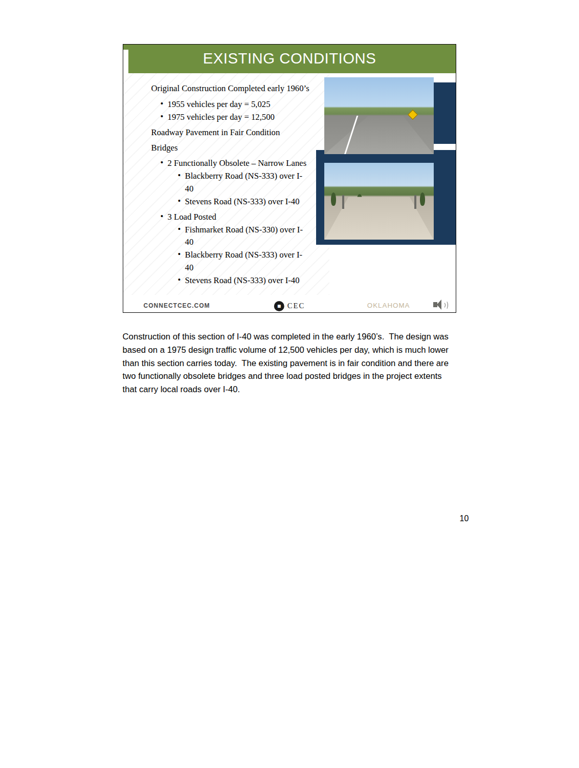EXISTING CONDITIONS
Original Construction Completed early 1960’s
1955 vehicles per day = 5,025
1975 vehicles per day = 12,500
Roadway Pavement in Fair Condition
Bridges
2 Functionally Obsolete – Narrow Lanes
Blackberry Road (NS-333) over I-40
Stevens Road (NS-333) over I-40
3 Load Posted
Fishmarket Road (NS-330) over I-40
Blackberry Road (NS-333) over I-40
Stevens Road (NS-333) over I-40
CONNECTCEC.COM
■
CEC
OKLAHOMA
Construction of this section of I-40 was completed in the early 1960’s. The design was based on a 1975 design traffic volume of 12,500 vehicles per day, which is much lower than this section carries today. The existing pavement is in fair condition and there are two functionally obsolete bridges and three load posted bridges in the project extents that carry local roads over I-40.
10